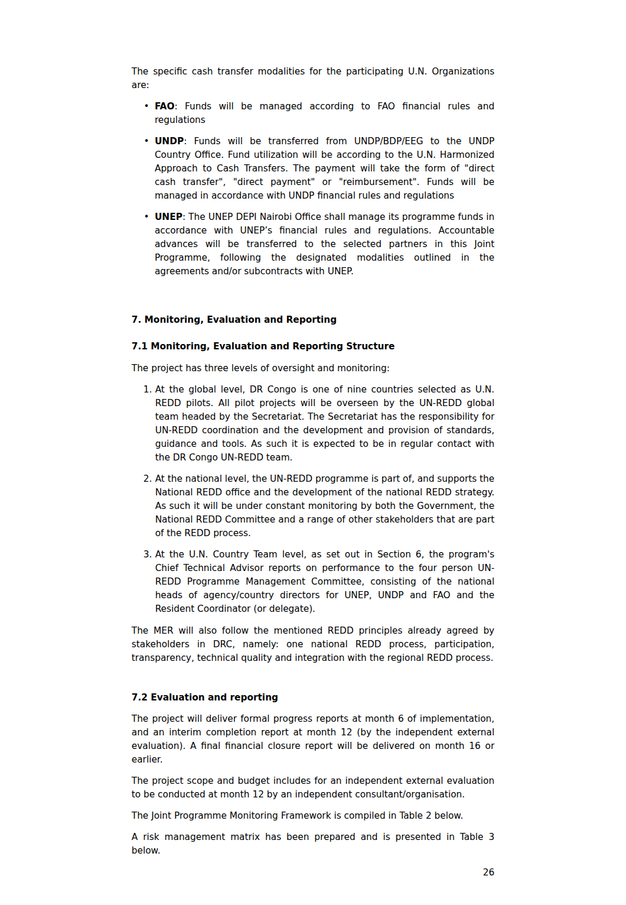The specific cash transfer modalities for the participating U.N. Organizations are:
FAO: Funds will be managed according to FAO financial rules and regulations
UNDP: Funds will be transferred from UNDP/BDP/EEG to the UNDP Country Office. Fund utilization will be according to the U.N. Harmonized Approach to Cash Transfers. The payment will take the form of "direct cash transfer", "direct payment" or "reimbursement". Funds will be managed in accordance with UNDP financial rules and regulations
UNEP: The UNEP DEPI Nairobi Office shall manage its programme funds in accordance with UNEP’s financial rules and regulations. Accountable advances will be transferred to the selected partners in this Joint Programme, following the designated modalities outlined in the agreements and/or subcontracts with UNEP.
7. Monitoring, Evaluation and Reporting
7.1 Monitoring, Evaluation and Reporting Structure
The project has three levels of oversight and monitoring:
At the global level, DR Congo is one of nine countries selected as U.N. REDD pilots. All pilot projects will be overseen by the UN-REDD global team headed by the Secretariat. The Secretariat has the responsibility for UN-REDD coordination and the development and provision of standards, guidance and tools. As such it is expected to be in regular contact with the DR Congo UN-REDD team.
At the national level, the UN-REDD programme is part of, and supports the National REDD office and the development of the national REDD strategy. As such it will be under constant monitoring by both the Government, the National REDD Committee and a range of other stakeholders that are part of the REDD process.
At the U.N. Country Team level, as set out in Section 6, the program's Chief Technical Advisor reports on performance to the four person UN-REDD Programme Management Committee, consisting of the national heads of agency/country directors for UNEP, UNDP and FAO and the Resident Coordinator (or delegate).
The MER will also follow the mentioned REDD principles already agreed by stakeholders in DRC, namely: one national REDD process, participation, transparency, technical quality and integration with the regional REDD process.
7.2 Evaluation and reporting
The project will deliver formal progress reports at month 6 of implementation, and an interim completion report at month 12 (by the independent external evaluation). A final financial closure report will be delivered on month 16 or earlier.
The project scope and budget includes for an independent external evaluation to be conducted at month 12 by an independent consultant/organisation.
The Joint Programme Monitoring Framework is compiled in Table 2 below.
A risk management matrix has been prepared and is presented in Table 3 below.
26